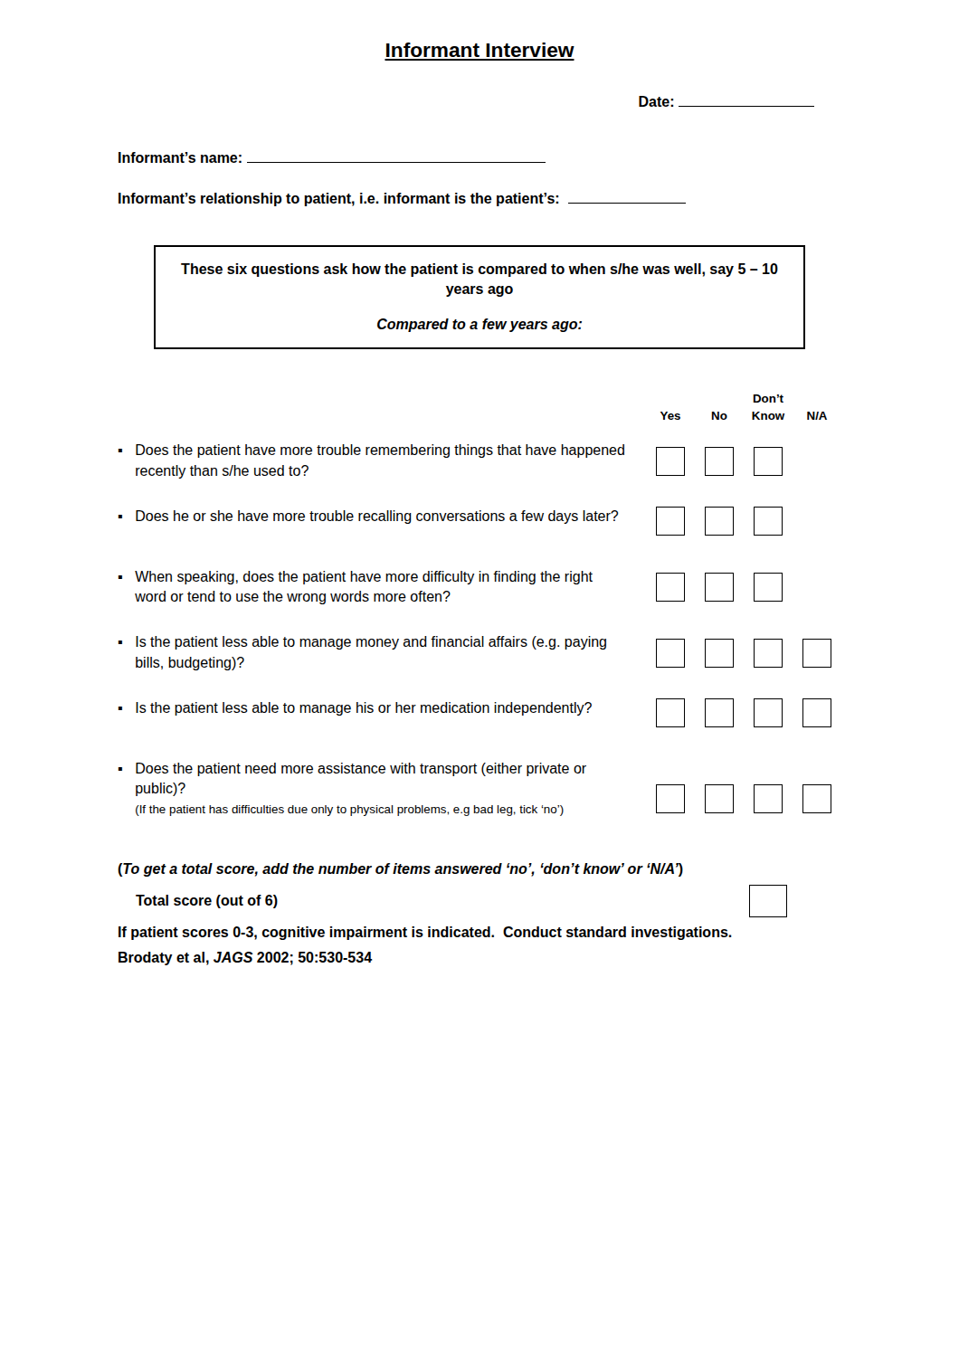Informant Interview
Date:
Informant’s name:
Informant’s relationship to patient, i.e. informant is the patient’s:
These six questions ask how the patient is compared to when s/he was well, say 5 – 10 years ago
Compared to a few years ago:
| | Yes | No | Don’t Know | N/A |
| --- | --- | --- | --- | --- |
| ▪ Does the patient have more trouble remembering things that have happened recently than s/he used to? | | | | |
| ▪ Does he or she have more trouble recalling conversations a few days later? | | | | |
| ▪ When speaking, does the patient have more difficulty in finding the right word or tend to use the wrong words more often? | | | | |
| ▪ Is the patient less able to manage money and financial affairs (e.g. paying bills, budgeting)? | | | | |
| ▪ Is the patient less able to manage his or her medication independently? | | | | |
| ▪ Does the patient need more assistance with transport (either private or public)? (If the patient has difficulties due only to physical problems, e.g bad leg, tick ‘no’) | | | | |
(To get a total score, add the number of items answered ‘no’, ‘don’t know’ or ‘N/A’)
Total score (out of 6)
If patient scores 0-3, cognitive impairment is indicated. Conduct standard investigations.
Brodaty et al, JAGS 2002; 50:530-534